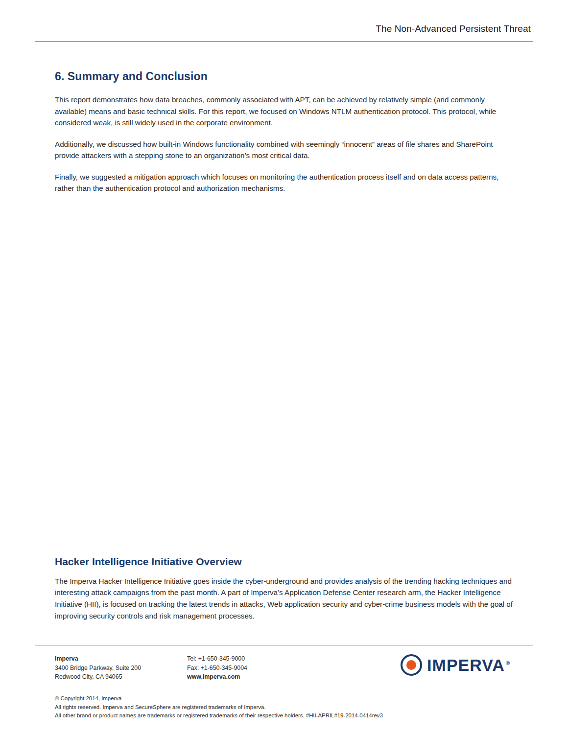The Non-Advanced Persistent Threat
6. Summary and Conclusion
This report demonstrates how data breaches, commonly associated with APT, can be achieved by relatively simple (and commonly available) means and basic technical skills. For this report, we focused on Windows NTLM authentication protocol. This protocol, while considered weak, is still widely used in the corporate environment.
Additionally, we discussed how built-in Windows functionality combined with seemingly “innocent” areas of file shares and SharePoint provide attackers with a stepping stone to an organization’s most critical data.
Finally, we suggested a mitigation approach which focuses on monitoring the authentication process itself and on data access patterns, rather than the authentication protocol and authorization mechanisms.
Hacker Intelligence Initiative Overview
The Imperva Hacker Intelligence Initiative goes inside the cyber-underground and provides analysis of the trending hacking techniques and interesting attack campaigns from the past month. A part of Imperva’s Application Defense Center research arm, the Hacker Intelligence Initiative (HII), is focused on tracking the latest trends in attacks, Web application security and cyber-crime business models with the goal of improving security controls and risk management processes.
Imperva
3400 Bridge Parkway, Suite 200
Redwood City, CA 94065
Tel: +1-650-345-9000
Fax: +1-650-345-9004
www.imperva.com
IMPERVA®
© Copyright 2014, Imperva
All rights reserved. Imperva and SecureSphere are registered trademarks of Imperva.
All other brand or product names are trademarks or registered trademarks of their respective holders. #HII-APRIL#19-2014-0414rev3